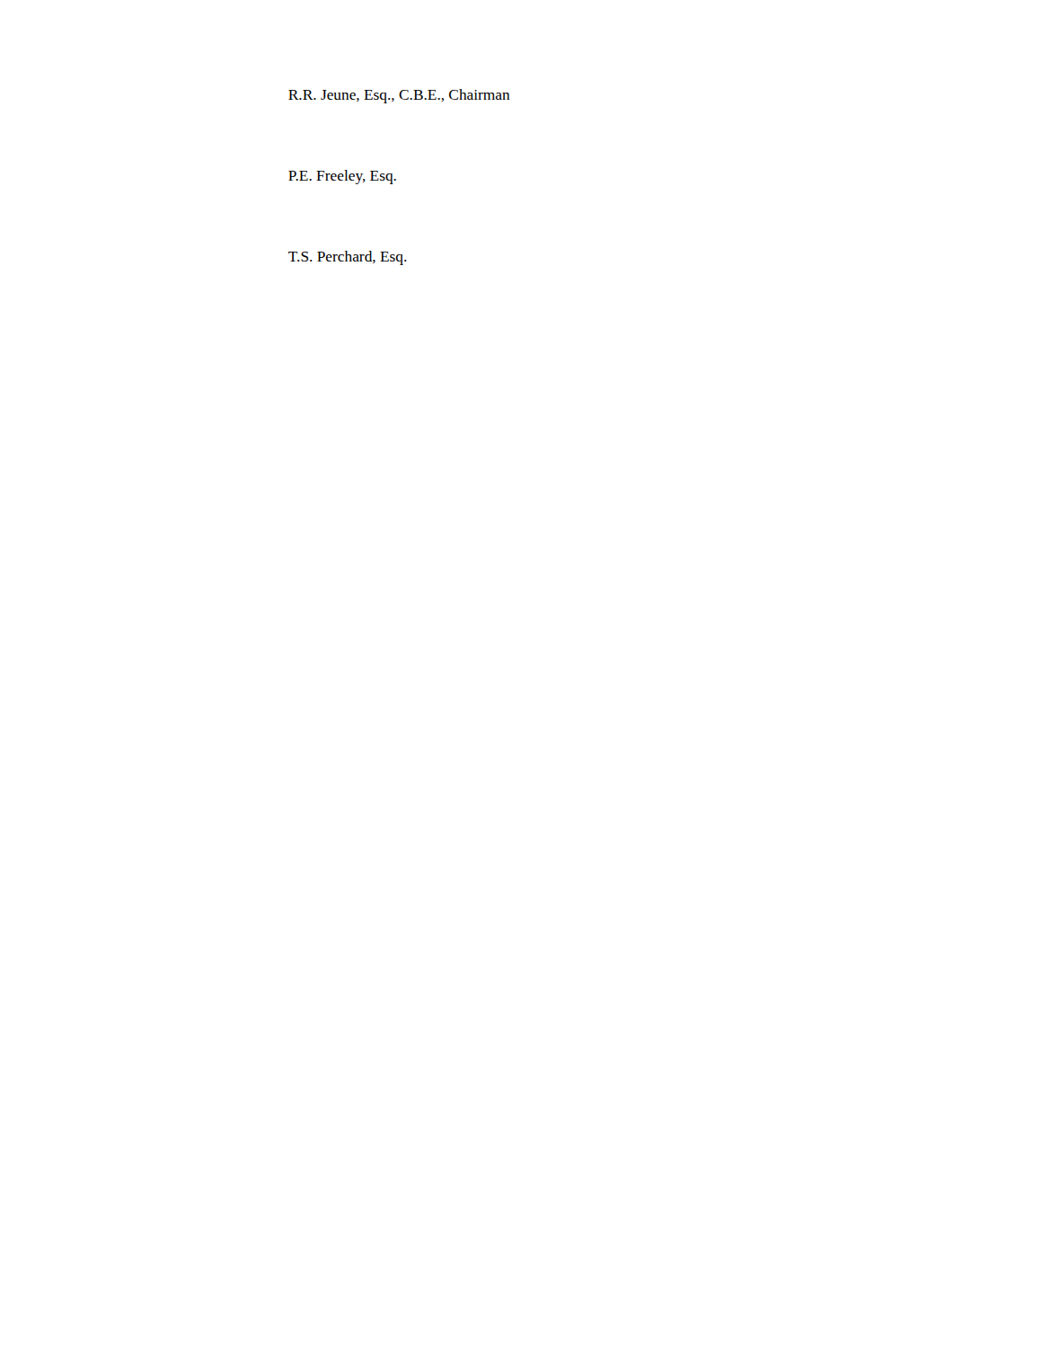R.R. Jeune, Esq., C.B.E., Chairman
P.E. Freeley, Esq.
T.S. Perchard, Esq.